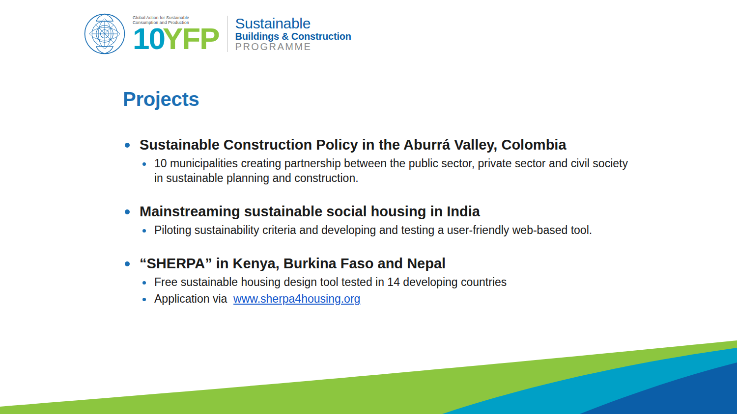Global Action for Sustainable
Consumption and Production
10 YFP
Sustainable Buildings & Construction PROGRAMME
Projects
Sustainable Construction Policy in the Aburrá Valley, Colombia
10 municipalities creating partnership between the public sector, private sector and civil society in sustainable planning and construction.
Mainstreaming sustainable social housing in India
Piloting sustainability criteria and developing and testing a user-friendly web-based tool.
“SHERPA” in Kenya, Burkina Faso and Nepal
Free sustainable housing design tool tested in 14 developing countries
Application via www.sherpa4housing.org